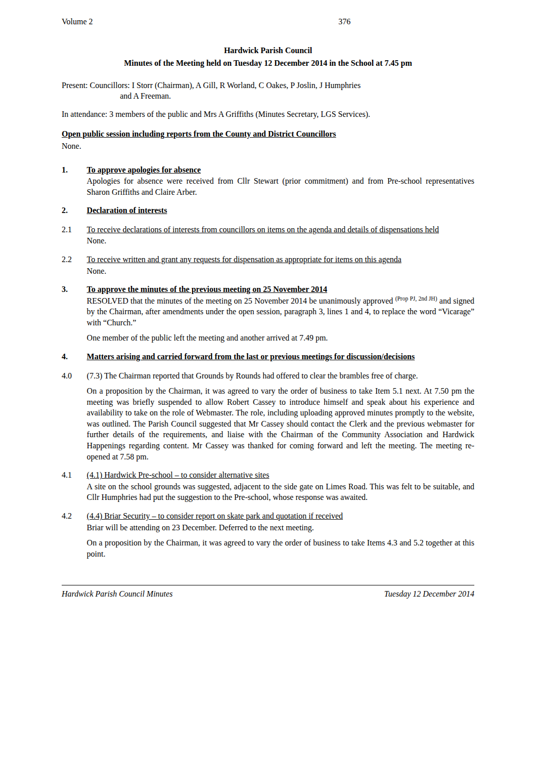Volume 2 376
Hardwick Parish Council
Minutes of the Meeting held on Tuesday 12 December 2014 in the School at 7.45 pm
Present: Councillors: I Storr (Chairman), A Gill, R Worland, C Oakes, P Joslin, J Humphries and A Freeman.
In attendance: 3 members of the public and Mrs A Griffiths (Minutes Secretary, LGS Services).
Open public session including reports from the County and District Councillors
None.
1.
To approve apologies for absence
Apologies for absence were received from Cllr Stewart (prior commitment) and from Pre-school representatives Sharon Griffiths and Claire Arber.
2.
Declaration of interests
2.1
To receive declarations of interests from councillors on items on the agenda and details of dispensations held
None.
2.2
To receive written and grant any requests for dispensation as appropriate for items on this agenda
None.
3.
To approve the minutes of the previous meeting on 25 November 2014
RESOLVED that the minutes of the meeting on 25 November 2014 be unanimously approved (Prop PJ, 2nd JH) and signed by the Chairman, after amendments under the open session, paragraph 3, lines 1 and 4, to replace the word “Vicarage” with “Church.”
One member of the public left the meeting and another arrived at 7.49 pm.
4.
Matters arising and carried forward from the last or previous meetings for discussion/decisions
4.0
(7.3) The Chairman reported that Grounds by Rounds had offered to clear the brambles free of charge.
On a proposition by the Chairman, it was agreed to vary the order of business to take Item 5.1 next. At 7.50 pm the meeting was briefly suspended to allow Robert Cassey to introduce himself and speak about his experience and availability to take on the role of Webmaster. The role, including uploading approved minutes promptly to the website, was outlined. The Parish Council suggested that Mr Cassey should contact the Clerk and the previous webmaster for further details of the requirements, and liaise with the Chairman of the Community Association and Hardwick Happenings regarding content. Mr Cassey was thanked for coming forward and left the meeting. The meeting re-opened at 7.58 pm.
4.1
(4.1) Hardwick Pre-school – to consider alternative sites
A site on the school grounds was suggested, adjacent to the side gate on Limes Road. This was felt to be suitable, and Cllr Humphries had put the suggestion to the Pre-school, whose response was awaited.
4.2
(4.4) Briar Security – to consider report on skate park and quotation if received
Briar will be attending on 23 December. Deferred to the next meeting.
On a proposition by the Chairman, it was agreed to vary the order of business to take Items 4.3 and 5.2 together at this point.
Hardwick Parish Council Minutes Tuesday 12 December 2014